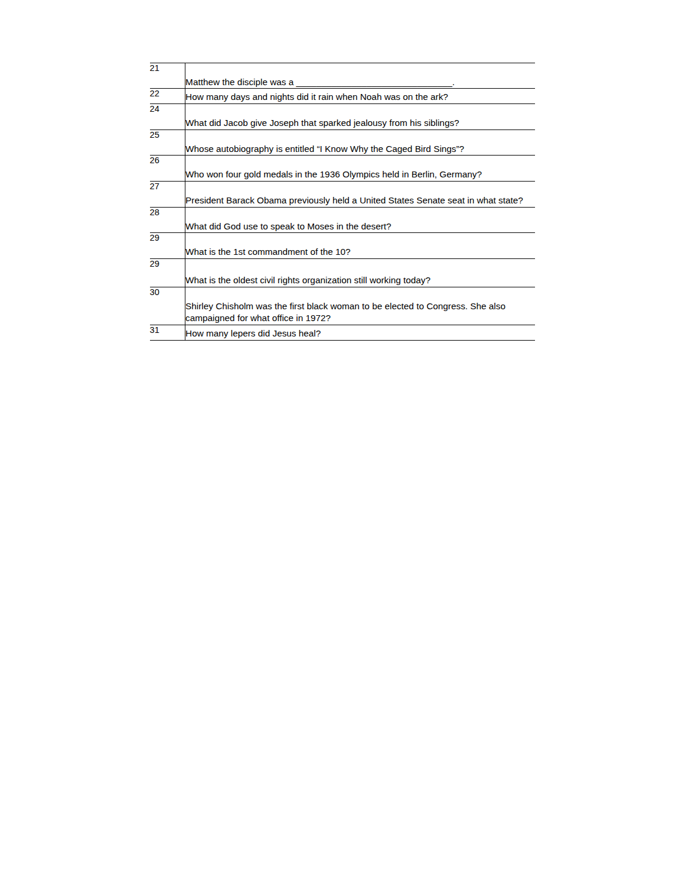| 21 | Matthew the disciple was a _______________________________ . |
| 22 | How many days and nights did it rain when Noah was on the ark? |
| 24 | What did Jacob give Joseph that sparked jealousy from his siblings? |
| 25 | Whose autobiography is entitled “I Know Why the Caged Bird Sings”? |
| 26 | Who won four gold medals in the 1936 Olympics held in Berlin, Germany? |
| 27 | President Barack Obama previously held a United States Senate seat in what state? |
| 28 | What did God use to speak to Moses in the desert? |
| 29 | What is the 1st commandment of the 10? |
| 29 | What is the oldest civil rights organization still working today? |
| 30 | Shirley Chisholm was the first black woman to be elected to Congress. She also campaigned for what office in 1972? |
| 31 | How many lepers did Jesus heal? |